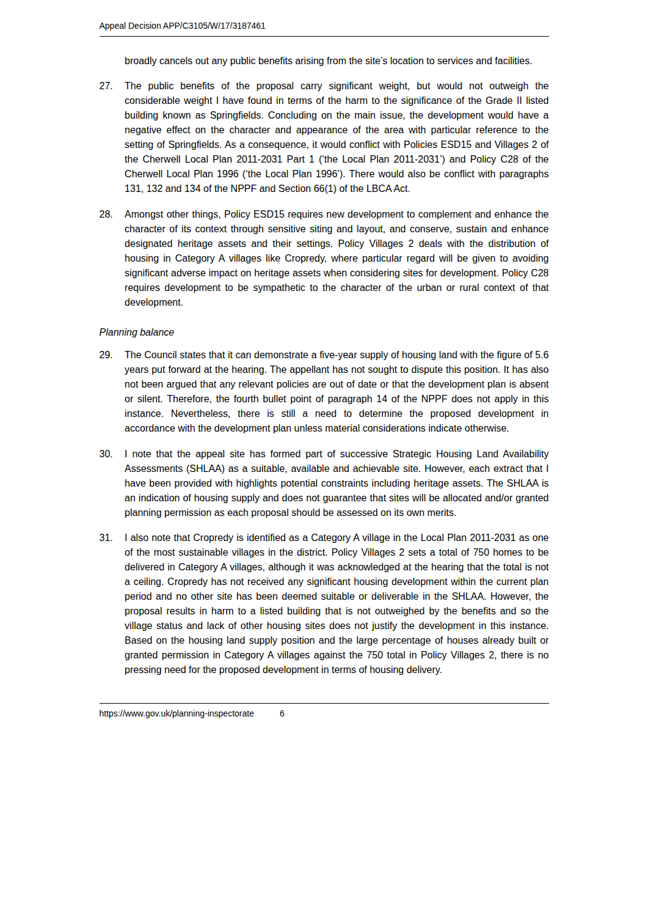Appeal Decision APP/C3105/W/17/3187461
broadly cancels out any public benefits arising from the site’s location to services and facilities.
27. The public benefits of the proposal carry significant weight, but would not outweigh the considerable weight I have found in terms of the harm to the significance of the Grade II listed building known as Springfields. Concluding on the main issue, the development would have a negative effect on the character and appearance of the area with particular reference to the setting of Springfields. As a consequence, it would conflict with Policies ESD15 and Villages 2 of the Cherwell Local Plan 2011-2031 Part 1 (‘the Local Plan 2011-2031’) and Policy C28 of the Cherwell Local Plan 1996 (‘the Local Plan 1996’). There would also be conflict with paragraphs 131, 132 and 134 of the NPPF and Section 66(1) of the LBCA Act.
28. Amongst other things, Policy ESD15 requires new development to complement and enhance the character of its context through sensitive siting and layout, and conserve, sustain and enhance designated heritage assets and their settings. Policy Villages 2 deals with the distribution of housing in Category A villages like Cropredy, where particular regard will be given to avoiding significant adverse impact on heritage assets when considering sites for development. Policy C28 requires development to be sympathetic to the character of the urban or rural context of that development.
Planning balance
29. The Council states that it can demonstrate a five-year supply of housing land with the figure of 5.6 years put forward at the hearing. The appellant has not sought to dispute this position. It has also not been argued that any relevant policies are out of date or that the development plan is absent or silent. Therefore, the fourth bullet point of paragraph 14 of the NPPF does not apply in this instance. Nevertheless, there is still a need to determine the proposed development in accordance with the development plan unless material considerations indicate otherwise.
30. I note that the appeal site has formed part of successive Strategic Housing Land Availability Assessments (SHLAA) as a suitable, available and achievable site. However, each extract that I have been provided with highlights potential constraints including heritage assets. The SHLAA is an indication of housing supply and does not guarantee that sites will be allocated and/or granted planning permission as each proposal should be assessed on its own merits.
31. I also note that Cropredy is identified as a Category A village in the Local Plan 2011-2031 as one of the most sustainable villages in the district. Policy Villages 2 sets a total of 750 homes to be delivered in Category A villages, although it was acknowledged at the hearing that the total is not a ceiling. Cropredy has not received any significant housing development within the current plan period and no other site has been deemed suitable or deliverable in the SHLAA. However, the proposal results in harm to a listed building that is not outweighed by the benefits and so the village status and lack of other housing sites does not justify the development in this instance. Based on the housing land supply position and the large percentage of houses already built or granted permission in Category A villages against the 750 total in Policy Villages 2, there is no pressing need for the proposed development in terms of housing delivery.
https://www.gov.uk/planning-inspectorate 6